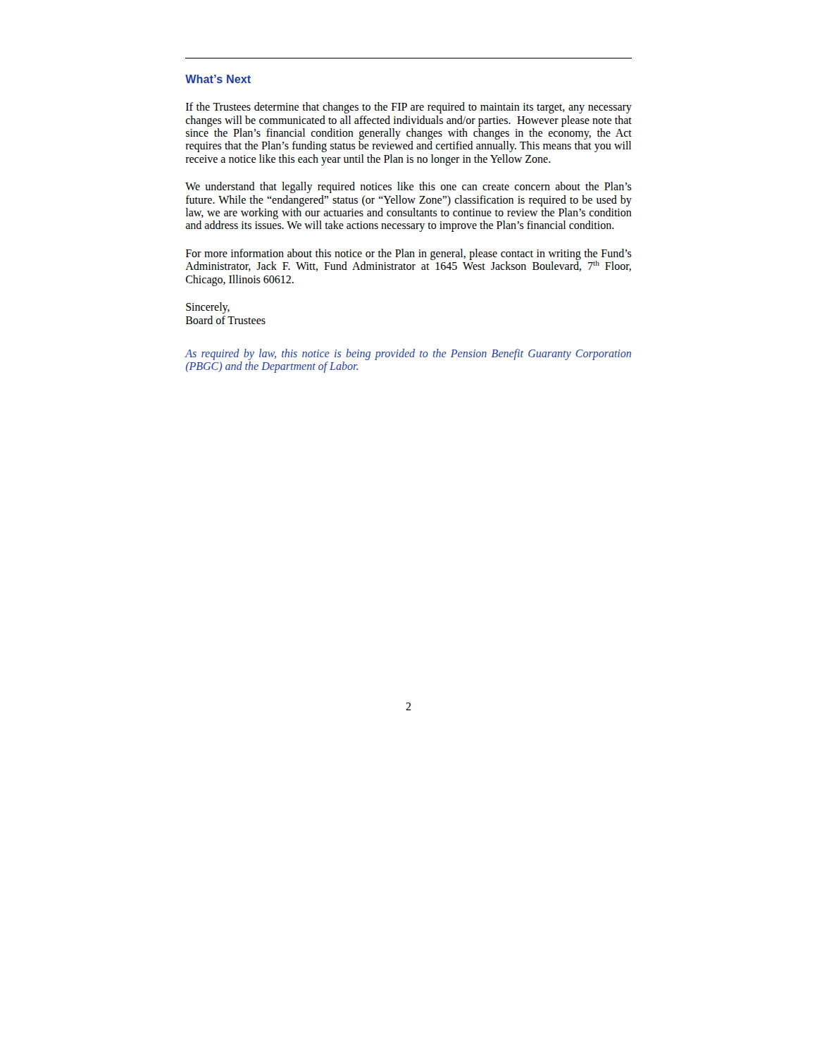What’s Next
If the Trustees determine that changes to the FIP are required to maintain its target, any necessary changes will be communicated to all affected individuals and/or parties. However please note that since the Plan’s financial condition generally changes with changes in the economy, the Act requires that the Plan’s funding status be reviewed and certified annually. This means that you will receive a notice like this each year until the Plan is no longer in the Yellow Zone.
We understand that legally required notices like this one can create concern about the Plan’s future. While the “endangered” status (or “Yellow Zone”) classification is required to be used by law, we are working with our actuaries and consultants to continue to review the Plan’s condition and address its issues. We will take actions necessary to improve the Plan’s financial condition.
For more information about this notice or the Plan in general, please contact in writing the Fund’s Administrator, Jack F. Witt, Fund Administrator at 1645 West Jackson Boulevard, 7th Floor, Chicago, Illinois 60612.
Sincerely,
Board of Trustees
As required by law, this notice is being provided to the Pension Benefit Guaranty Corporation (PBGC) and the Department of Labor.
2